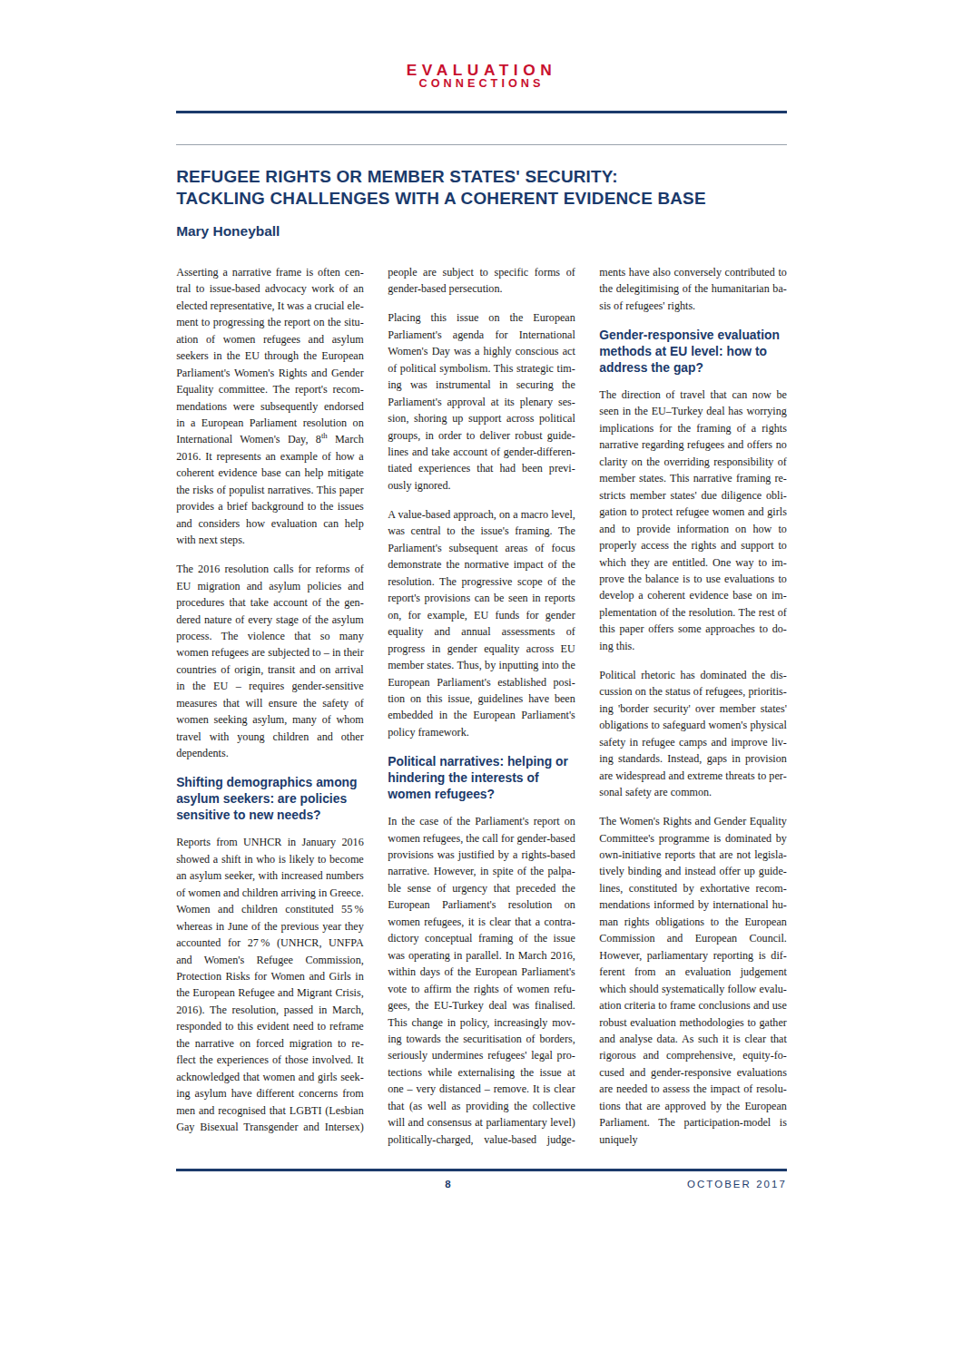EVALUATION
CONNECTIONS
Refugee rights or member states' security:
tackling challenges with a coherent evidence base
Mary Honeyball
Asserting a narrative frame is often central to issue-based advocacy work of an elected representative, It was a crucial element to progressing the report on the situation of women refugees and asylum seekers in the EU through the European Parliament's Women's Rights and Gender Equality committee. The report's recommendations were subsequently endorsed in a European Parliament resolution on International Women's Day, 8th March 2016. It represents an example of how a coherent evidence base can help mitigate the risks of populist narratives. This paper provides a brief background to the issues and considers how evaluation can help with next steps.
The 2016 resolution calls for reforms of EU migration and asylum policies and procedures that take account of the gendered nature of every stage of the asylum process. The violence that so many women refugees are subjected to – in their countries of origin, transit and on arrival in the EU – requires gender-sensitive measures that will ensure the safety of women seeking asylum, many of whom travel with young children and other dependents.
Shifting demographics among asylum seekers: are policies sensitive to new needs?
Reports from UNHCR in January 2016 showed a shift in who is likely to become an asylum seeker, with increased numbers of women and children arriving in Greece. Women and children constituted 55 % whereas in June of the previous year they accounted for 27 % (UNHCR, UNFPA and Women's Refugee Commission, Protection Risks for Women and Girls in the European Refugee and Migrant Crisis, 2016). The resolution, passed in March, responded to this evident need to reframe the narrative on forced migration to reflect the experiences of those involved. It acknowledged that women and girls seeking asylum have different concerns from men and recognised that LGBTI (Lesbian Gay Bisexual Transgender and Intersex) people are subject to specific forms of gender-based persecution.
Placing this issue on the European Parliament's agenda for International Women's Day was a highly conscious act of political symbolism. This strategic timing was instrumental in securing the Parliament's approval at its plenary session, shoring up support across political groups, in order to deliver robust guidelines and take account of gender-differentiated experiences that had been previously ignored.
A value-based approach, on a macro level, was central to the issue's framing. The Parliament's subsequent areas of focus demonstrate the normative impact of the resolution. The progressive scope of the report's provisions can be seen in reports on, for example, EU funds for gender equality and annual assessments of progress in gender equality across EU member states. Thus, by inputting into the European Parliament's established position on this issue, guidelines have been embedded in the European Parliament's policy framework.
Political narratives: helping or hindering the interests of women refugees?
In the case of the Parliament's report on women refugees, the call for gender-based provisions was justified by a rights-based narrative. However, in spite of the palpable sense of urgency that preceded the European Parliament's resolution on women refugees, it is clear that a contradictory conceptual framing of the issue was operating in parallel. In March 2016, within days of the European Parliament's vote to affirm the rights of women refugees, the EU-Turkey deal was finalised. This change in policy, increasingly moving towards the securitisation of borders, seriously undermines refugees' legal protections while externalising the issue at one – very distanced – remove. It is clear that (as well as providing the collective will and consensus at parliamentary level) politically-charged, value-based judgements have also conversely contributed to the delegitimising of the humanitarian basis of refugees' rights.
Gender-responsive evaluation methods at EU level: how to address the gap?
The direction of travel that can now be seen in the EU–Turkey deal has worrying implications for the framing of a rights narrative regarding refugees and offers no clarity on the overriding responsibility of member states. This narrative framing restricts member states' due diligence obligation to protect refugee women and girls and to provide information on how to properly access the rights and support to which they are entitled. One way to improve the balance is to use evaluations to develop a coherent evidence base on implementation of the resolution. The rest of this paper offers some approaches to doing this.
Political rhetoric has dominated the discussion on the status of refugees, prioritising 'border security' over member states' obligations to safeguard women's physical safety in refugee camps and improve living standards. Instead, gaps in provision are widespread and extreme threats to personal safety are common.
The Women's Rights and Gender Equality Committee's programme is dominated by own-initiative reports that are not legislatively binding and instead offer up guidelines, constituted by exhortative recommendations informed by international human rights obligations to the European Commission and European Council. However, parliamentary reporting is different from an evaluation judgement which should systematically follow evaluation criteria to frame conclusions and use robust evaluation methodologies to gather and analyse data. As such it is clear that rigorous and comprehensive, equity-focused and gender-responsive evaluations are needed to assess the impact of resolutions that are approved by the European Parliament. The participation-model is uniquely
8 OCTOBER 2017